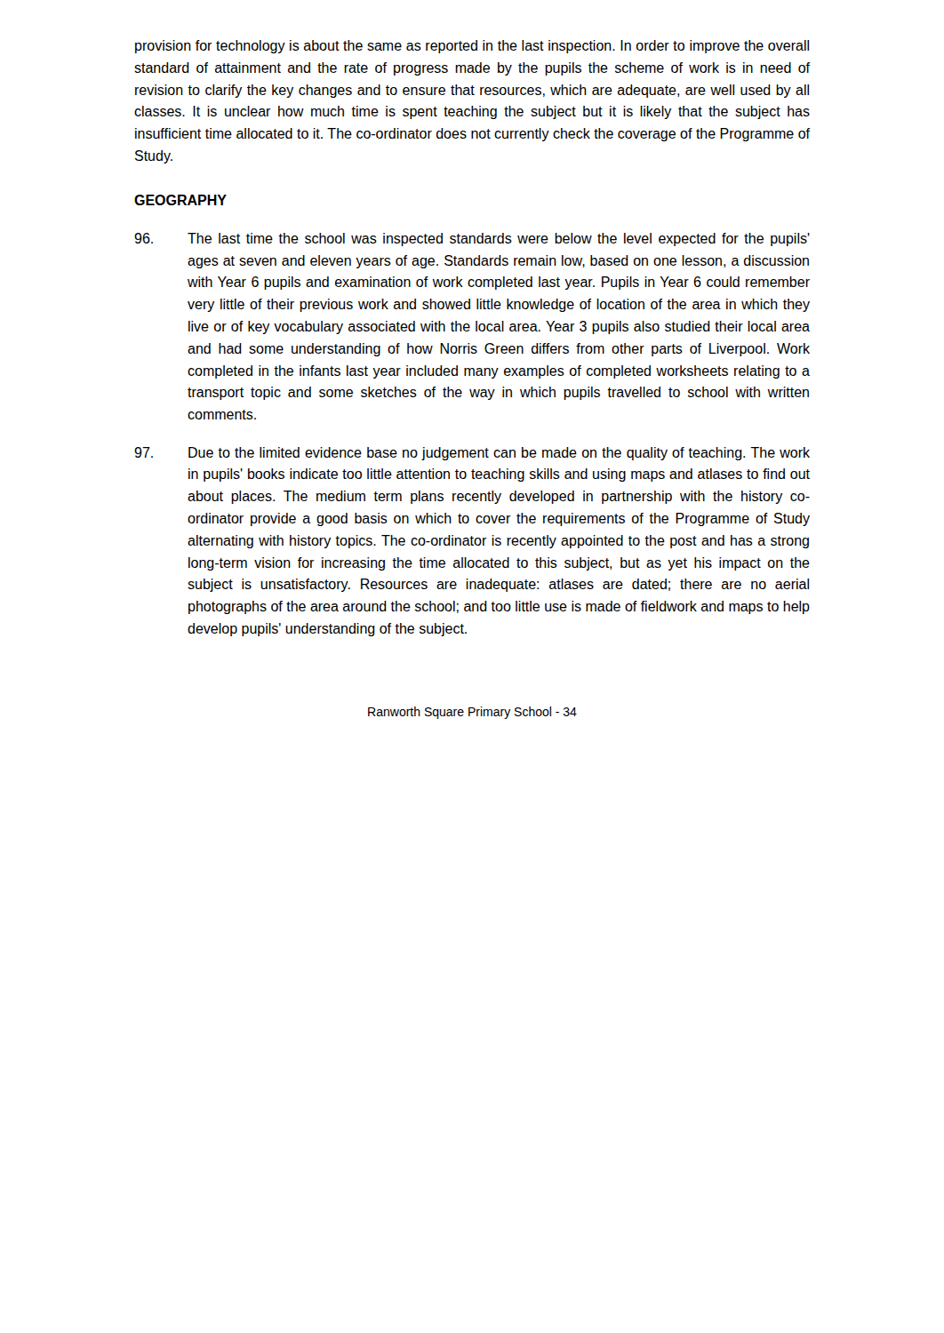provision for technology is about the same as reported in the last inspection. In order to improve the overall standard of attainment and the rate of progress made by the pupils the scheme of work is in need of revision to clarify the key changes and to ensure that resources, which are adequate, are well used by all classes. It is unclear how much time is spent teaching the subject but it is likely that the subject has insufficient time allocated to it. The co-ordinator does not currently check the coverage of the Programme of Study.
Geography
96.
The last time the school was inspected standards were below the level expected for the pupils' ages at seven and eleven years of age. Standards remain low, based on one lesson, a discussion with Year 6 pupils and examination of work completed last year. Pupils in Year 6 could remember very little of their previous work and showed little knowledge of location of the area in which they live or of key vocabulary associated with the local area. Year 3 pupils also studied their local area and had some understanding of how Norris Green differs from other parts of Liverpool. Work completed in the infants last year included many examples of completed worksheets relating to a transport topic and some sketches of the way in which pupils travelled to school with written comments.
97.
Due to the limited evidence base no judgement can be made on the quality of teaching. The work in pupils' books indicate too little attention to teaching skills and using maps and atlases to find out about places. The medium term plans recently developed in partnership with the history co-ordinator provide a good basis on which to cover the requirements of the Programme of Study alternating with history topics. The co-ordinator is recently appointed to the post and has a strong long-term vision for increasing the time allocated to this subject, but as yet his impact on the subject is unsatisfactory. Resources are inadequate: atlases are dated; there are no aerial photographs of the area around the school; and too little use is made of fieldwork and maps to help develop pupils' understanding of the subject.
Ranworth Square Primary School - 34